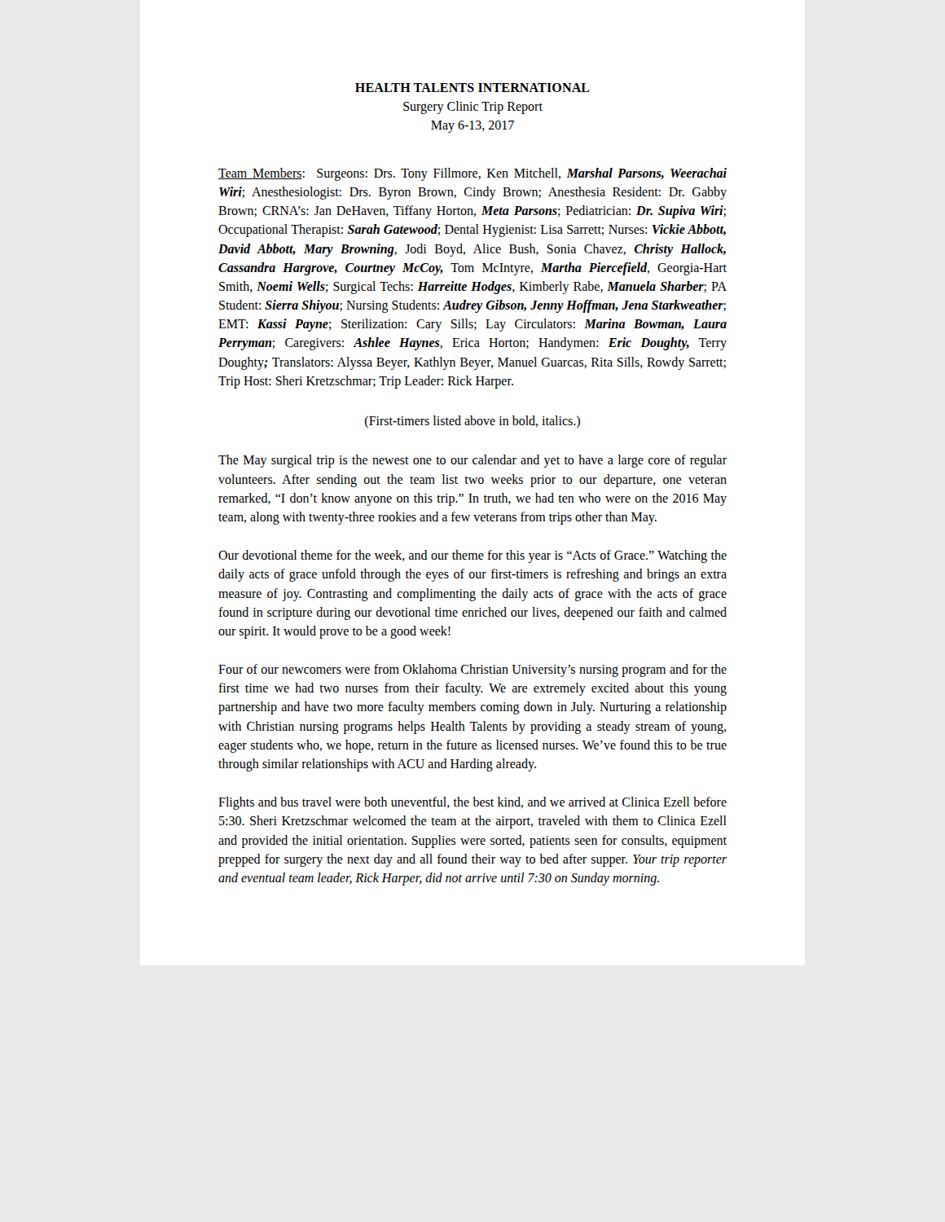Health Talents International Surgery Clinic Trip Report May 6-13, 2017
Team Members: Surgeons: Drs. Tony Fillmore, Ken Mitchell, Marshal Parsons, Weerachai Wiri; Anesthesiologist: Drs. Byron Brown, Cindy Brown; Anesthesia Resident: Dr. Gabby Brown; CRNA’s: Jan DeHaven, Tiffany Horton, Meta Parsons; Pediatrician: Dr. Supiva Wiri; Occupational Therapist: Sarah Gatewood; Dental Hygienist: Lisa Sarrett; Nurses: Vickie Abbott, David Abbott, Mary Browning, Jodi Boyd, Alice Bush, Sonia Chavez, Christy Hallock, Cassandra Hargrove, Courtney McCoy, Tom McIntyre, Martha Piercefield, Georgia-Hart Smith, Noemi Wells; Surgical Techs: Harreitte Hodges, Kimberly Rabe, Manuela Sharber; PA Student: Sierra Shiyou; Nursing Students: Audrey Gibson, Jenny Hoffman, Jena Starkweather; EMT: Kassi Payne; Sterilization: Cary Sills; Lay Circulators: Marina Bowman, Laura Perryman; Caregivers: Ashlee Haynes, Erica Horton; Handymen: Eric Doughty, Terry Doughty; Translators: Alyssa Beyer, Kathlyn Beyer, Manuel Guarcas, Rita Sills, Rowdy Sarrett; Trip Host: Sheri Kretzschmar; Trip Leader: Rick Harper.
(First-timers listed above in bold, italics.)
The May surgical trip is the newest one to our calendar and yet to have a large core of regular volunteers. After sending out the team list two weeks prior to our departure, one veteran remarked, “I don’t know anyone on this trip.” In truth, we had ten who were on the 2016 May team, along with twenty-three rookies and a few veterans from trips other than May.
Our devotional theme for the week, and our theme for this year is “Acts of Grace.” Watching the daily acts of grace unfold through the eyes of our first-timers is refreshing and brings an extra measure of joy. Contrasting and complimenting the daily acts of grace with the acts of grace found in scripture during our devotional time enriched our lives, deepened our faith and calmed our spirit. It would prove to be a good week!
Four of our newcomers were from Oklahoma Christian University’s nursing program and for the first time we had two nurses from their faculty. We are extremely excited about this young partnership and have two more faculty members coming down in July. Nurturing a relationship with Christian nursing programs helps Health Talents by providing a steady stream of young, eager students who, we hope, return in the future as licensed nurses. We’ve found this to be true through similar relationships with ACU and Harding already.
Flights and bus travel were both uneventful, the best kind, and we arrived at Clinica Ezell before 5:30. Sheri Kretzschmar welcomed the team at the airport, traveled with them to Clinica Ezell and provided the initial orientation. Supplies were sorted, patients seen for consults, equipment prepped for surgery the next day and all found their way to bed after supper. Your trip reporter and eventual team leader, Rick Harper, did not arrive until 7:30 on Sunday morning.